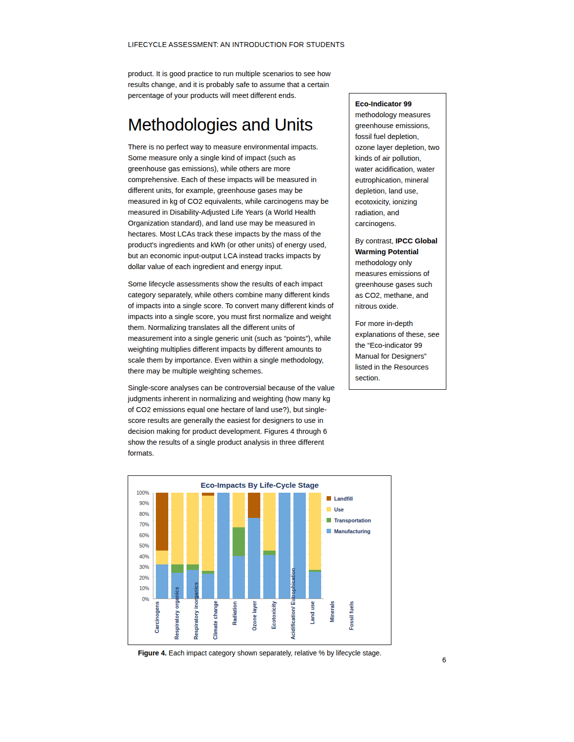LIFECYCLE ASSESSMENT: AN INTRODUCTION FOR STUDENTS
product. It is good practice to run multiple scenarios to see how results change, and it is probably safe to assume that a certain percentage of your products will meet different ends.
Methodologies and Units
There is no perfect way to measure environmental impacts. Some measure only a single kind of impact (such as greenhouse gas emissions), while others are more comprehensive. Each of these impacts will be measured in different units, for example, greenhouse gases may be measured in kg of CO2 equivalents, while carcinogens may be measured in Disability-Adjusted Life Years (a World Health Organization standard), and land use may be measured in hectares. Most LCAs track these impacts by the mass of the product's ingredients and kWh (or other units) of energy used, but an economic input-output LCA instead tracks impacts by dollar value of each ingredient and energy input.
Some lifecycle assessments show the results of each impact category separately, while others combine many different kinds of impacts into a single score. To convert many different kinds of impacts into a single score, you must first normalize and weight them. Normalizing translates all the different units of measurement into a single generic unit (such as “points”), while weighting multiplies different impacts by different amounts to scale them by importance. Even within a single methodology, there may be multiple weighting schemes.
Single-score analyses can be controversial because of the value judgments inherent in normalizing and weighting (how many kg of CO2 emissions equal one hectare of land use?), but single-score results are generally the easiest for designers to use in decision making for product development. Figures 4 through 6 show the results of a single product analysis in three different formats.
Eco-Indicator 99 methodology measures greenhouse emissions, fossil fuel depletion, ozone layer depletion, two kinds of air pollution, water acidification, water eutrophication, mineral depletion, land use, ecotoxicity, ionizing radiation, and carcinogens.
By contrast, IPCC Global Warming Potential methodology only measures emissions of greenhouse gases such as CO2, methane, and nitrous oxide.
For more in-depth explanations of these, see the “Eco-indicator 99 Manual for Designers” listed in the Resources section.
Eco-Impacts By Life-Cycle Stage
100% 90% 80% 70% 60% 50% 40% 30% 20% 10% 0%
Landfill
Use
Transportation
Manufacturing
Carcinogens Respiratory organics Respiratory inorganics Climate change Radiation Ozone layer Ecotoxicity Acidification/ Eutrophication Land use Minerals Fossil fuels
Figure 4. Each impact category shown separately, relative % by lifecycle stage.
6